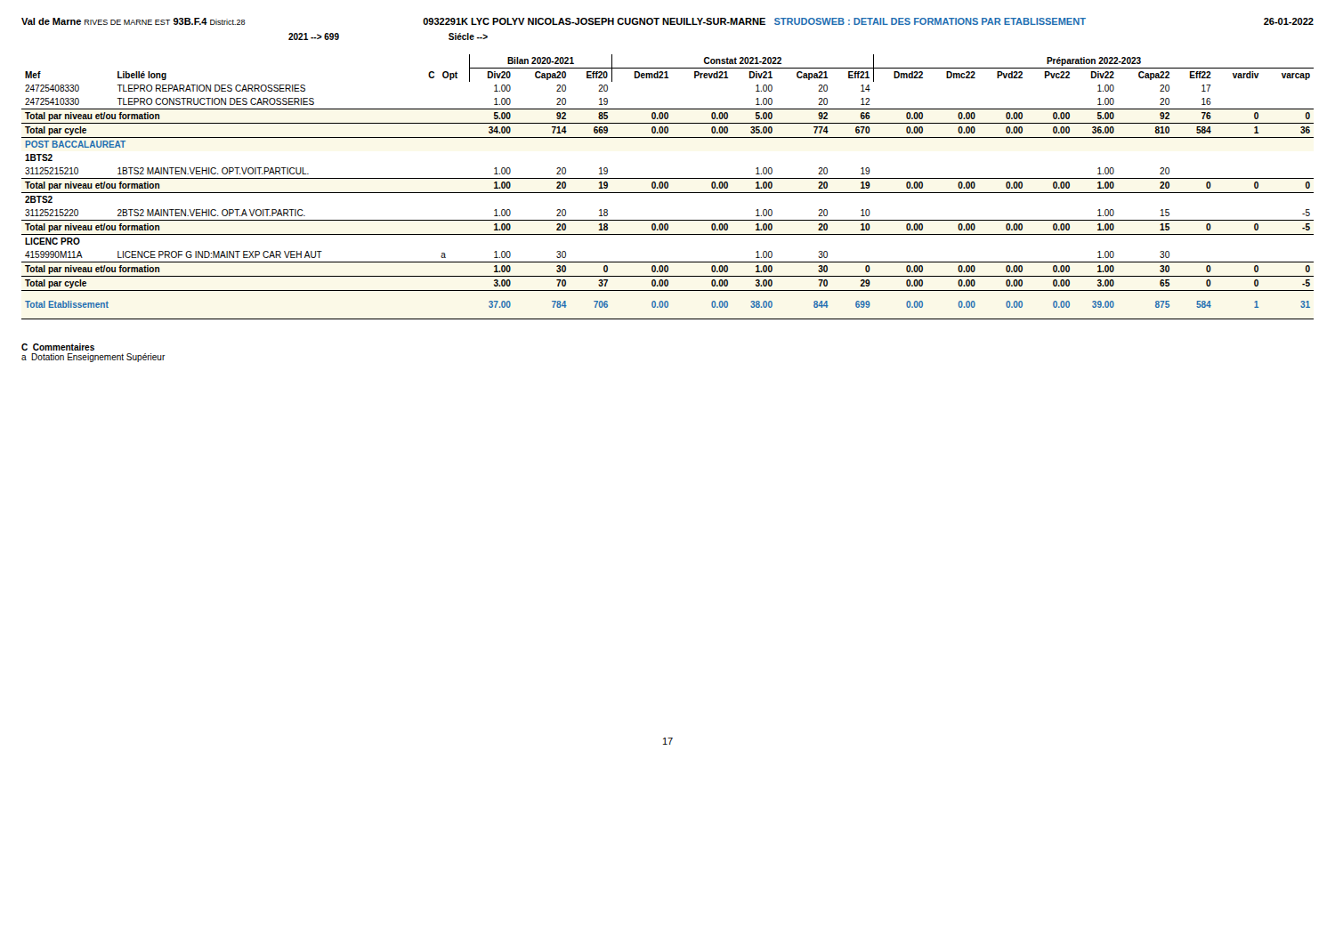Val de Marne RIVES DE MARNE EST 93B.F.4 District.28
0932291K LYC POLYV NICOLAS-JOSEPH CUGNOT NEUILLY-SUR-MARNE STRUDOSWEB : DETAIL DES FORMATIONS PAR ETABLISSEMENT
26-01-2022
2021 --> 699 Siécle -->
| | Bilan 2020-2021 | Constat 2021-2022 | Préparation 2022-2023 |
| --- | --- | --- | --- |
| Mef | Libellé long | C Opt | Div20 | Capa20 | Eff20 | Demd21 | Prevd21 | Div21 | Capa21 | Eff21 | Dmd22 | Dmc22 | Pvd22 | Pvc22 | Div22 | Capa22 | Eff22 | vardiv | varcap |
| 24725408330 | TLEPRO REPARATION DES CARROSSERIES | | 1.00 | 20 | 20 | | | 1.00 | 20 | 14 | | | | | 1.00 | 20 | 17 | | |
| 24725410330 | TLEPRO CONSTRUCTION DES CAROSSERIES | | 1.00 | 20 | 19 | | | 1.00 | 20 | 12 | | | | | 1.00 | 20 | 16 | | |
| Total par niveau et/ou formation | 5.00 | 92 | 85 | 0.00 | 0.00 | 5.00 | 92 | 66 | 0.00 | 0.00 | 0.00 | 0.00 | 5.00 | 92 | 76 | 0 | 0 |
| Total par cycle | 34.00 | 714 | 669 | 0.00 | 0.00 | 35.00 | 774 | 670 | 0.00 | 0.00 | 0.00 | 0.00 | 36.00 | 810 | 584 | 1 | 36 |
| POST BACCALAUREAT |
| 1BTS2 |
| 31125215210 | 1BTS2 MAINTEN.VEHIC. OPT.VOIT.PARTICUL. | | 1.00 | 20 | 19 | | | 1.00 | 20 | 19 | | | | | 1.00 | 20 | | | |
| Total par niveau et/ou formation | 1.00 | 20 | 19 | 0.00 | 0.00 | 1.00 | 20 | 19 | 0.00 | 0.00 | 0.00 | 0.00 | 1.00 | 20 | 0 | 0 | 0 |
| 2BTS2 |
| 31125215220 | 2BTS2 MAINTEN.VEHIC. OPT.A VOIT.PARTIC. | | 1.00 | 20 | 18 | | | 1.00 | 20 | 10 | | | | | 1.00 | 15 | | | -5 |
| Total par niveau et/ou formation | 1.00 | 20 | 18 | 0.00 | 0.00 | 1.00 | 20 | 10 | 0.00 | 0.00 | 0.00 | 0.00 | 1.00 | 15 | 0 | 0 | -5 |
| LICENC PRO |
| 4159990M11A | LICENCE PROF G IND:MAINT EXP CAR VEH AUT | a | 1.00 | 30 | | | | 1.00 | 30 | | | | | | 1.00 | 30 | | | |
| Total par niveau et/ou formation | 1.00 | 30 | 0 | 0.00 | 0.00 | 1.00 | 30 | 0 | 0.00 | 0.00 | 0.00 | 0.00 | 1.00 | 30 | 0 | 0 | 0 |
| Total par cycle | 3.00 | 70 | 37 | 0.00 | 0.00 | 3.00 | 70 | 29 | 0.00 | 0.00 | 0.00 | 0.00 | 3.00 | 65 | 0 | 0 | -5 |
| Total Etablissement | 37.00 | 784 | 706 | 0.00 | 0.00 | 38.00 | 844 | 699 | 0.00 | 0.00 | 0.00 | 0.00 | 39.00 | 875 | 584 | 1 | 31 |
C Commentaires
a Dotation Enseignement Supérieur
17